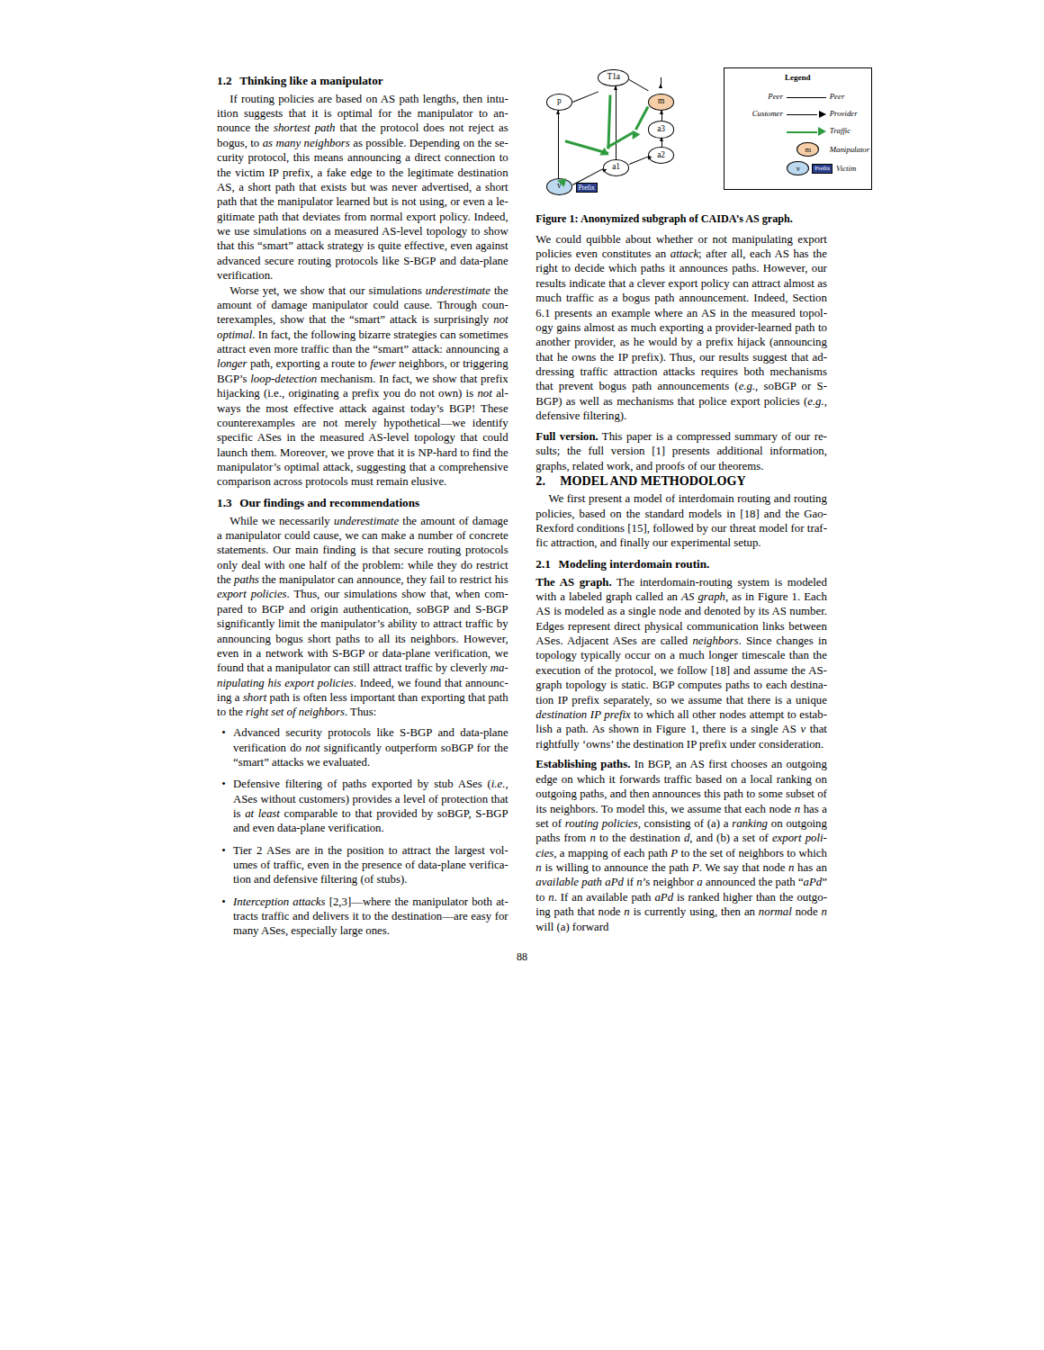1.2 Thinking like a manipulator
If routing policies are based on AS path lengths, then intuition suggests that it is optimal for the manipulator to announce the shortest path that the protocol does not reject as bogus, to as many neighbors as possible. Depending on the security protocol, this means announcing a direct connection to the victim IP prefix, a fake edge to the legitimate destination AS, a short path that exists but was never advertised, a short path that the manipulator learned but is not using, or even a legitimate path that deviates from normal export policy. Indeed, we use simulations on a measured AS-level topology to show that this “smart” attack strategy is quite effective, even against advanced secure routing protocols like S-BGP and data-plane verification.
Worse yet, we show that our simulations underestimate the amount of damage manipulator could cause. Through counterexamples, show that the “smart” attack is surprisingly not optimal. In fact, the following bizarre strategies can sometimes attract even more traffic than the “smart” attack: announcing a longer path, exporting a route to fewer neighbors, or triggering BGP’s loop-detection mechanism. In fact, we show that prefix hijacking (i.e., originating a prefix you do not own) is not always the most effective attack against today’s BGP! These counterexamples are not merely hypothetical—we identify specific ASes in the measured AS-level topology that could launch them. Moreover, we prove that it is NP-hard to find the manipulator’s optimal attack, suggesting that a comprehensive comparison across protocols must remain elusive.
1.3 Our findings and recommendations
While we necessarily underestimate the amount of damage a manipulator could cause, we can make a number of concrete statements. Our main finding is that secure routing protocols only deal with one half of the problem: while they do restrict the paths the manipulator can announce, they fail to restrict his export policies. Thus, our simulations show that, when compared to BGP and origin authentication, soBGP and S-BGP significantly limit the manipulator’s ability to attract traffic by announcing bogus short paths to all its neighbors. However, even in a network with S-BGP or data-plane verification, we found that a manipulator can still attract traffic by cleverly manipulating his export policies. Indeed, we found that announcing a short path is often less important than exporting that path to the right set of neighbors. Thus:
Advanced security protocols like S-BGP and data-plane verification do not significantly outperform soBGP for the “smart” attacks we evaluated.
Defensive filtering of paths exported by stub ASes (i.e., ASes without customers) provides a level of protection that is at least comparable to that provided by soBGP, S-BGP and even data-plane verification.
Tier 2 ASes are in the position to attract the largest volumes of traffic, even in the presence of data-plane verification and defensive filtering (of stubs).
Interception attacks [2,3]—where the manipulator both attracts traffic and delivers it to the destination—are easy for many ASes, especially large ones.
T1a
p
m
a3
a2
a1
v
Prefix
Legend
Peer
Peer
Customer
Provider
Traffic
m
Manipulator
v
Prefix
Victim
Figure 1: Anonymized subgraph of CAIDA’s AS graph.
We could quibble about whether or not manipulating export policies even constitutes an attack; after all, each AS has the right to decide which paths it announces paths. However, our results indicate that a clever export policy can attract almost as much traffic as a bogus path announcement. Indeed, Section 6.1 presents an example where an AS in the measured topology gains almost as much exporting a provider-learned path to another provider, as he would by a prefix hijack (announcing that he owns the IP prefix). Thus, our results suggest that addressing traffic attraction attacks requires both mechanisms that prevent bogus path announcements (e.g., soBGP or S-BGP) as well as mechanisms that police export policies (e.g., defensive filtering).
Full version. This paper is a compressed summary of our results; the full version [1] presents additional information, graphs, related work, and proofs of our theorems.
2. MODEL AND METHODOLOGY
We first present a model of interdomain routing and routing policies, based on the standard models in [18] and the Gao-Rexford conditions [15], followed by our threat model for traffic attraction, and finally our experimental setup.
2.1 Modeling interdomain routin.
The AS graph. The interdomain-routing system is modeled with a labeled graph called an AS graph, as in Figure 1. Each AS is modeled as a single node and denoted by its AS number. Edges represent direct physical communication links between ASes. Adjacent ASes are called neighbors. Since changes in topology typically occur on a much longer timescale than the execution of the protocol, we follow [18] and assume the AS-graph topology is static. BGP computes paths to each destination IP prefix separately, so we assume that there is a unique destination IP prefix to which all other nodes attempt to establish a path. As shown in Figure 1, there is a single AS v that rightfully ‘owns’ the destination IP prefix under consideration.
Establishing paths. In BGP, an AS first chooses an outgoing edge on which it forwards traffic based on a local ranking on outgoing paths, and then announces this path to some subset of its neighbors. To model this, we assume that each node n has a set of routing policies, consisting of (a) a ranking on outgoing paths from n to the destination d, and (b) a set of export policies, a mapping of each path P to the set of neighbors to which n is willing to announce the path P. We say that node n has an available path aPd if n’s neighbor a announced the path “aPd” to n. If an available path aPd is ranked higher than the outgoing path that node n is currently using, then an normal node n will (a) forward
88